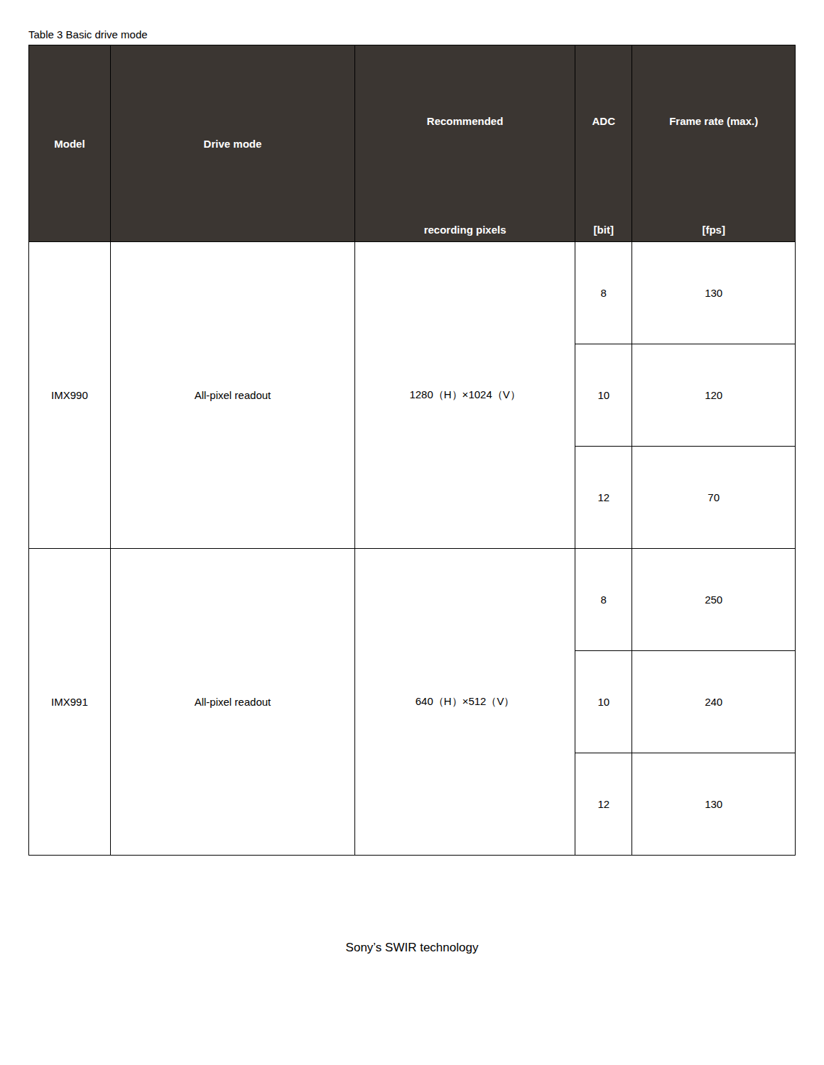Table 3 Basic drive mode
| Model | Drive mode | Recommended recording pixels | ADC [bit] | Frame rate (max.) [fps] |
| --- | --- | --- | --- | --- |
| IMX990 | All-pixel readout | 1280（H）×1024（V） | 8 | 130 |
| 10 | 120 |
| 12 | 70 |
| IMX991 | All-pixel readout | 640（H）×512（V） | 8 | 250 |
| 10 | 240 |
| 12 | 130 |
Sony’s SWIR technology